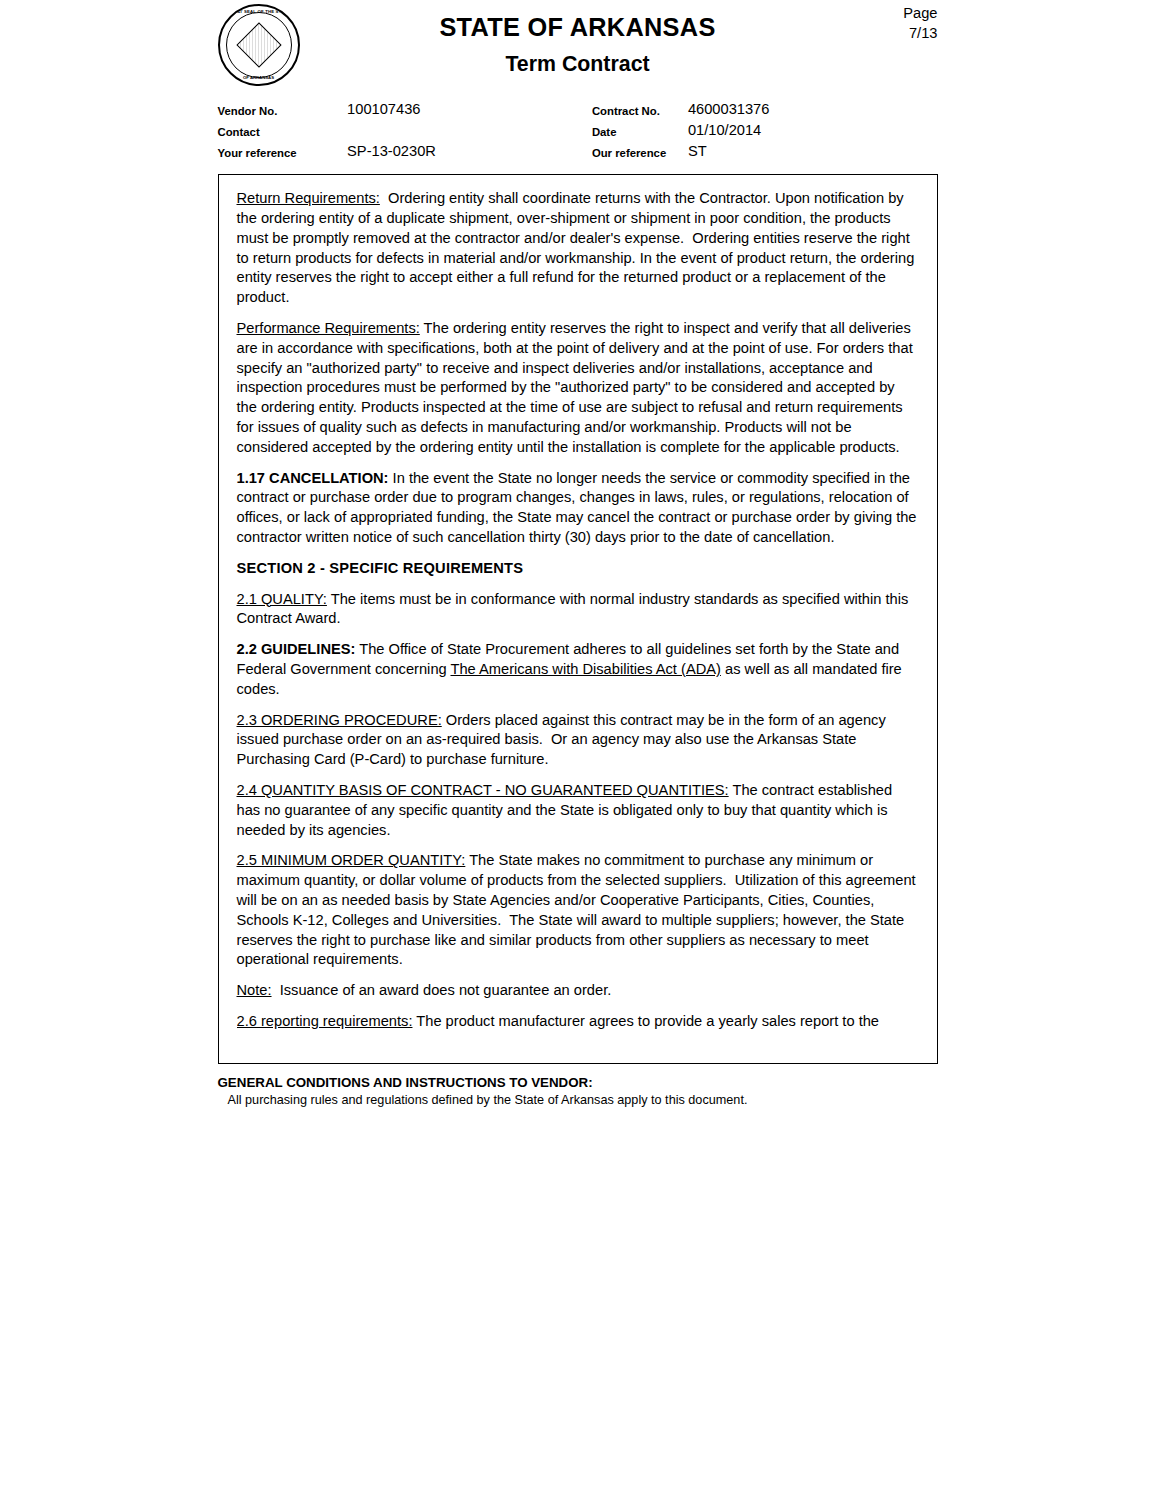GREAT SEAL OF THE STATE
OF ARKANSAS
STATE OF ARKANSAS
Term Contract
Page
7/13
Vendor No.
100107436
Contact
Your reference
SP-13-0230R
Contract No.
4600031376
Date
01/10/2014
Our reference
ST
Return Requirements: Ordering entity shall coordinate returns with the Contractor. Upon notification by the ordering entity of a duplicate shipment, over-shipment or shipment in poor condition, the products must be promptly removed at the contractor and/or dealer's expense. Ordering entities reserve the right to return products for defects in material and/or workmanship. In the event of product return, the ordering entity reserves the right to accept either a full refund for the returned product or a replacement of the product.
Performance Requirements: The ordering entity reserves the right to inspect and verify that all deliveries are in accordance with specifications, both at the point of delivery and at the point of use. For orders that specify an "authorized party" to receive and inspect deliveries and/or installations, acceptance and inspection procedures must be performed by the "authorized party" to be considered and accepted by the ordering entity. Products inspected at the time of use are subject to refusal and return requirements for issues of quality such as defects in manufacturing and/or workmanship. Products will not be considered accepted by the ordering entity until the installation is complete for the applicable products.
1.17 CANCELLATION: In the event the State no longer needs the service or commodity specified in the contract or purchase order due to program changes, changes in laws, rules, or regulations, relocation of offices, or lack of appropriated funding, the State may cancel the contract or purchase order by giving the contractor written notice of such cancellation thirty (30) days prior to the date of cancellation.
SECTION 2 - SPECIFIC REQUIREMENTS
2.1 QUALITY: The items must be in conformance with normal industry standards as specified within this Contract Award.
2.2 GUIDELINES: The Office of State Procurement adheres to all guidelines set forth by the State and Federal Government concerning The Americans with Disabilities Act (ADA) as well as all mandated fire codes.
2.3 ORDERING PROCEDURE: Orders placed against this contract may be in the form of an agency issued purchase order on an as-required basis. Or an agency may also use the Arkansas State Purchasing Card (P-Card) to purchase furniture.
2.4 QUANTITY BASIS OF CONTRACT - NO GUARANTEED QUANTITIES: The contract established has no guarantee of any specific quantity and the State is obligated only to buy that quantity which is needed by its agencies.
2.5 MINIMUM ORDER QUANTITY: The State makes no commitment to purchase any minimum or maximum quantity, or dollar volume of products from the selected suppliers. Utilization of this agreement will be on an as needed basis by State Agencies and/or Cooperative Participants, Cities, Counties, Schools K-12, Colleges and Universities. The State will award to multiple suppliers; however, the State reserves the right to purchase like and similar products from other suppliers as necessary to meet operational requirements.
Note: Issuance of an award does not guarantee an order.
2.6 reporting requirements: The product manufacturer agrees to provide a yearly sales report to the Office of State Procurement. This report is due on the 15th of July following the year's activity. The report must include the total sales of all furniture orders against the contract. The report should include the following: reporting time period,
GENERAL CONDITIONS AND INSTRUCTIONS TO VENDOR:
All purchasing rules and regulations defined by the State of Arkansas apply to this document.